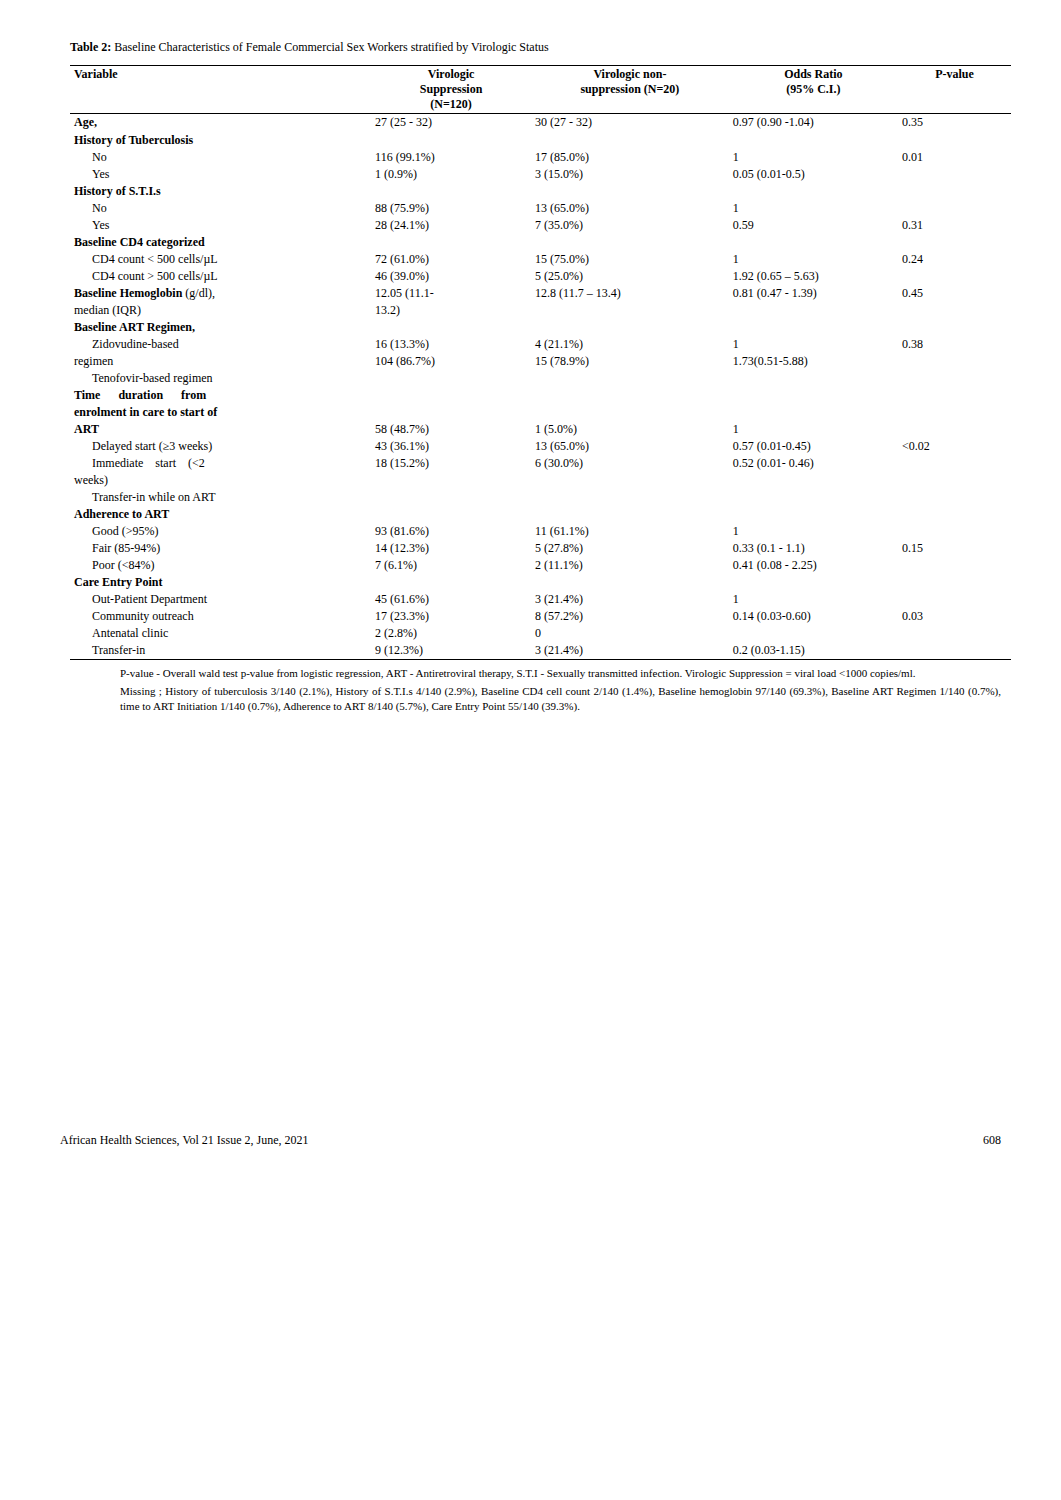Table 2: Baseline Characteristics of Female Commercial Sex Workers stratified by Virologic Status
| Variable | Virologic Suppression (N=120) | Virologic non- suppression (N=20) | Odds Ratio (95% C.I.) | P-value |
| --- | --- | --- | --- | --- |
| Age, | 27 (25 - 32) | 30 (27 - 32) | 0.97 (0.90 -1.04) | 0.35 |
| History of Tuberculosis | | | | |
| No | 116 (99.1%) | 17 (85.0%) | 1 | 0.01 |
| Yes | 1 (0.9%) | 3 (15.0%) | 0.05 (0.01-0.5) | |
| History of S.T.I.s | | | | |
| No | 88 (75.9%) | 13 (65.0%) | 1 | |
| Yes | 28 (24.1%) | 7 (35.0%) | 0.59 | 0.31 |
| Baseline CD4 categorized | | | | |
| CD4 count < 500 cells/µL | 72 (61.0%) | 15 (75.0%) | 1 | 0.24 |
| CD4 count > 500 cells/µL | 46 (39.0%) | 5 (25.0%) | 1.92 (0.65 – 5.63) | |
| Baseline Hemoglobin (g/dl), | 12.05 (11.1- | 12.8 (11.7 – 13.4) | 0.81 (0.47 - 1.39) | 0.45 |
| median (IQR) | 13.2) | | | |
| Baseline ART Regimen, | | | | |
| Zidovudine-based | 16 (13.3%) | 4 (21.1%) | 1 | 0.38 |
| regimen | 104 (86.7%) | 15 (78.9%) | 1.73(0.51-5.88) | |
| Tenofovir-based regimen | | | | |
| Time duration from | | | | |
| enrolment in care to start of | | | | |
| ART | 58 (48.7%) | 1 (5.0%) | 1 | |
| Delayed start (≥3 weeks) | 43 (36.1%) | 13 (65.0%) | 0.57 (0.01-0.45) | <0.02 |
| Immediate start (<2 | 18 (15.2%) | 6 (30.0%) | 0.52 (0.01- 0.46) | |
| weeks) | | | | |
| Transfer-in while on ART | | | | |
| Adherence to ART | | | | |
| Good (>95%) | 93 (81.6%) | 11 (61.1%) | 1 | |
| Fair (85-94%) | 14 (12.3%) | 5 (27.8%) | 0.33 (0.1 - 1.1) | 0.15 |
| Poor (<84%) | 7 (6.1%) | 2 (11.1%) | 0.41 (0.08 - 2.25) | |
| Care Entry Point | | | | |
| Out-Patient Department | 45 (61.6%) | 3 (21.4%) | 1 | |
| Community outreach | 17 (23.3%) | 8 (57.2%) | 0.14 (0.03-0.60) | 0.03 |
| Antenatal clinic | 2 (2.8%) | 0 | | |
| Transfer-in | 9 (12.3%) | 3 (21.4%) | 0.2 (0.03-1.15) | |
P-value - Overall wald test p-value from logistic regression, ART - Antiretroviral therapy, S.T.I - Sexually transmitted infection. Virologic Suppression = viral load <1000 copies/ml.
Missing ; History of tuberculosis 3/140 (2.1%), History of S.T.I.s 4/140 (2.9%), Baseline CD4 cell count 2/140 (1.4%), Baseline hemoglobin 97/140 (69.3%), Baseline ART Regimen 1/140 (0.7%), time to ART Initiation 1/140 (0.7%), Adherence to ART 8/140 (5.7%), Care Entry Point 55/140 (39.3%).
African Health Sciences, Vol 21 Issue 2, June, 2021
608